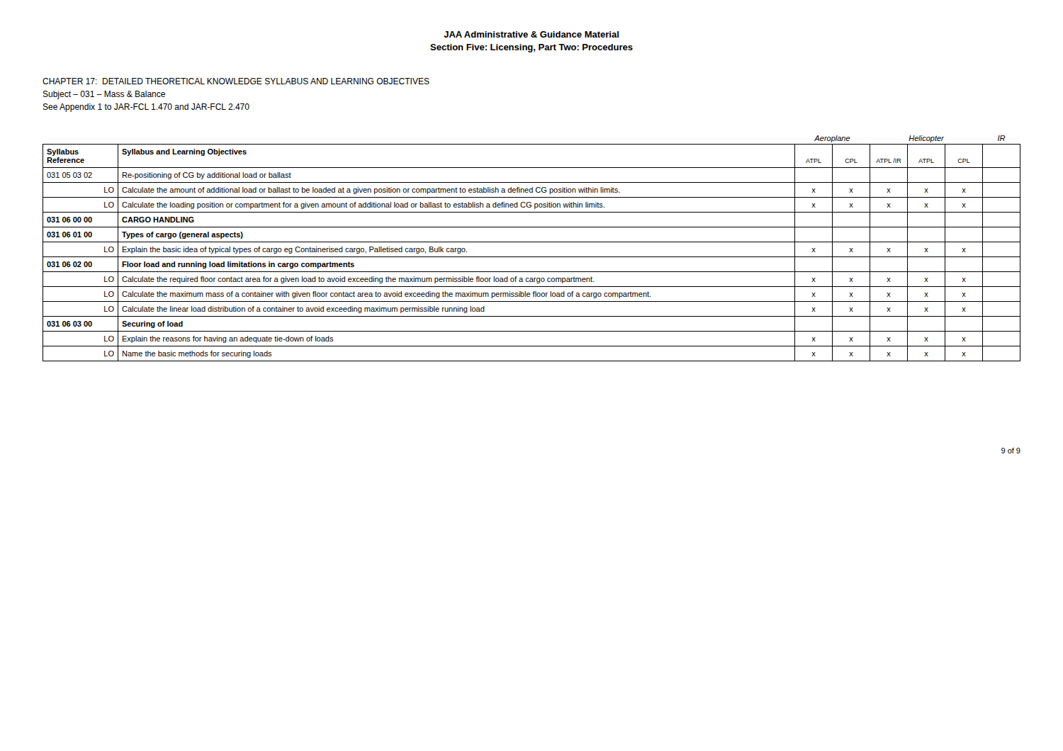JAA Administrative & Guidance Material
Section Five: Licensing, Part Two: Procedures
CHAPTER 17: DETAILED THEORETICAL KNOWLEDGE SYLLABUS AND LEARNING OBJECTIVES
Subject – 031 – Mass & Balance
See Appendix 1 to JAR-FCL 1.470 and JAR-FCL 2.470
| | | Aeroplane | Helicopter | IR |
| Syllabus Reference | Syllabus and Learning Objectives | ATPL | CPL | ATPL /IR | ATPL | CPL | |
| 031 05 03 02 | Re-positioning of CG by additional load or ballast | | | | | | |
| LO | Calculate the amount of additional load or ballast to be loaded at a given position or compartment to establish a defined CG position within limits. | x | x | x | x | x | |
| LO | Calculate the loading position or compartment for a given amount of additional load or ballast to establish a defined CG position within limits. | x | x | x | x | x | |
| 031 06 00 00 | CARGO HANDLING | | | | | | |
| 031 06 01 00 | Types of cargo (general aspects) | | | | | | |
| LO | Explain the basic idea of typical types of cargo eg Containerised cargo, Palletised cargo, Bulk cargo. | x | x | x | x | x | |
| 031 06 02 00 | Floor load and running load limitations in cargo compartments | | | | | | |
| LO | Calculate the required floor contact area for a given load to avoid exceeding the maximum permissible floor load of a cargo compartment. | x | x | x | x | x | |
| LO | Calculate the maximum mass of a container with given floor contact area to avoid exceeding the maximum permissible floor load of a cargo compartment. | x | x | x | x | x | |
| LO | Calculate the linear load distribution of a container to avoid exceeding maximum permissible running load | x | x | x | x | x | |
| 031 06 03 00 | Securing of load | | | | | | |
| LO | Explain the reasons for having an adequate tie-down of loads | x | x | x | x | x | |
| LO | Name the basic methods for securing loads | x | x | x | x | x | |
9 of 9